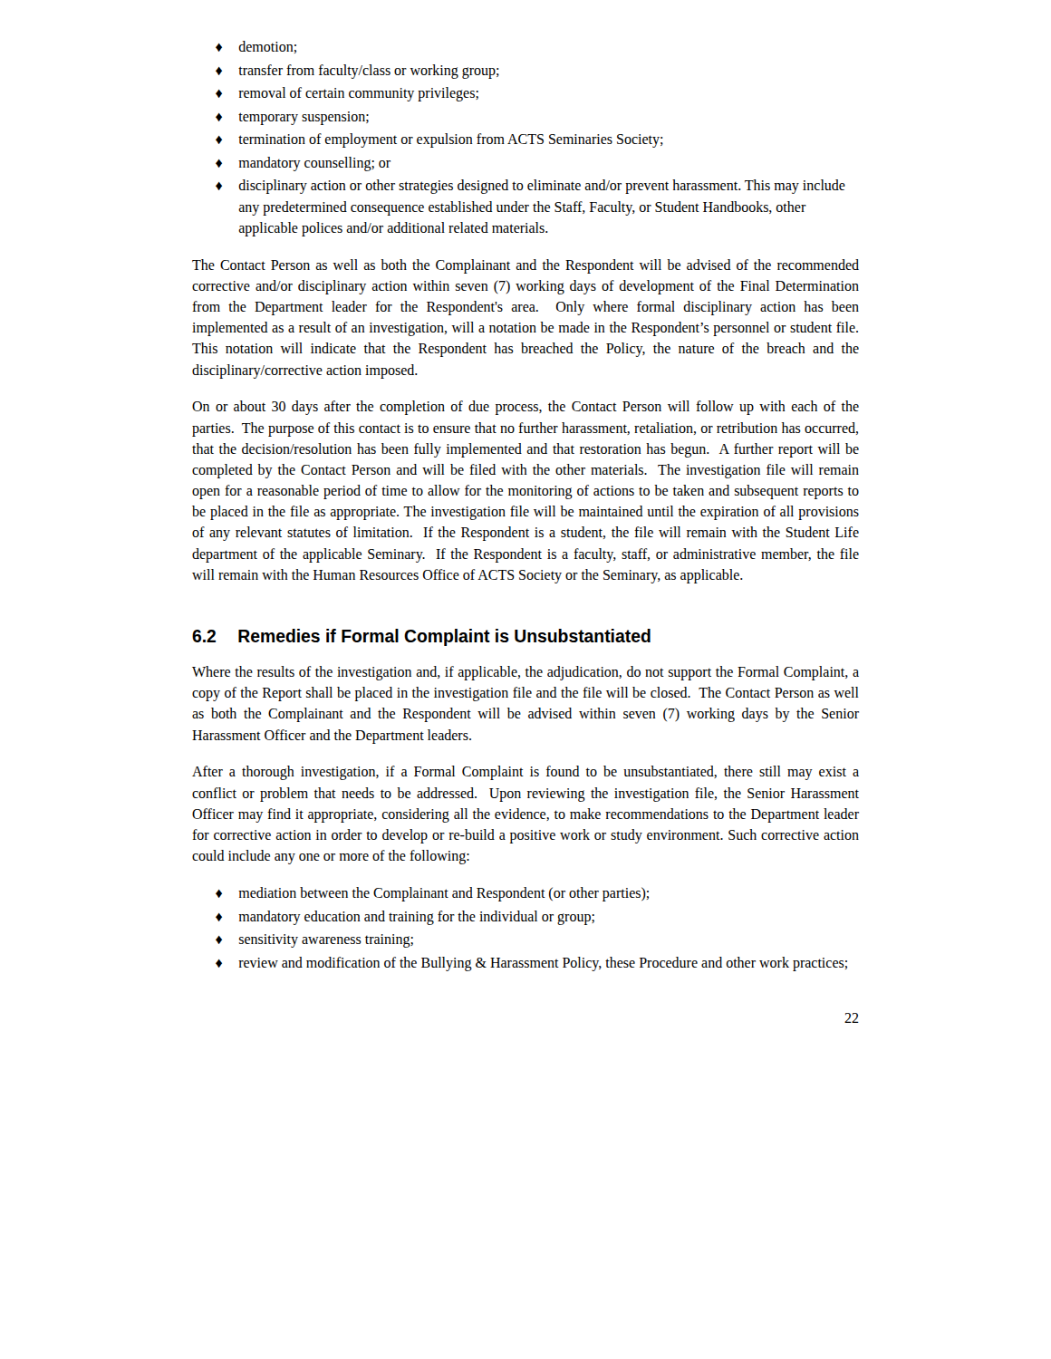demotion;
transfer from faculty/class or working group;
removal of certain community privileges;
temporary suspension;
termination of employment or expulsion from ACTS Seminaries Society;
mandatory counselling; or
disciplinary action or other strategies designed to eliminate and/or prevent harassment. This may include any predetermined consequence established under the Staff, Faculty, or Student Handbooks, other applicable polices and/or additional related materials.
The Contact Person as well as both the Complainant and the Respondent will be advised of the recommended corrective and/or disciplinary action within seven (7) working days of development of the Final Determination from the Department leader for the Respondent's area. Only where formal disciplinary action has been implemented as a result of an investigation, will a notation be made in the Respondent’s personnel or student file. This notation will indicate that the Respondent has breached the Policy, the nature of the breach and the disciplinary/corrective action imposed.
On or about 30 days after the completion of due process, the Contact Person will follow up with each of the parties. The purpose of this contact is to ensure that no further harassment, retaliation, or retribution has occurred, that the decision/resolution has been fully implemented and that restoration has begun. A further report will be completed by the Contact Person and will be filed with the other materials. The investigation file will remain open for a reasonable period of time to allow for the monitoring of actions to be taken and subsequent reports to be placed in the file as appropriate. The investigation file will be maintained until the expiration of all provisions of any relevant statutes of limitation. If the Respondent is a student, the file will remain with the Student Life department of the applicable Seminary. If the Respondent is a faculty, staff, or administrative member, the file will remain with the Human Resources Office of ACTS Society or the Seminary, as applicable.
6.2 Remedies if Formal Complaint is Unsubstantiated
Where the results of the investigation and, if applicable, the adjudication, do not support the Formal Complaint, a copy of the Report shall be placed in the investigation file and the file will be closed. The Contact Person as well as both the Complainant and the Respondent will be advised within seven (7) working days by the Senior Harassment Officer and the Department leaders.
After a thorough investigation, if a Formal Complaint is found to be unsubstantiated, there still may exist a conflict or problem that needs to be addressed. Upon reviewing the investigation file, the Senior Harassment Officer may find it appropriate, considering all the evidence, to make recommendations to the Department leader for corrective action in order to develop or re-build a positive work or study environment. Such corrective action could include any one or more of the following:
mediation between the Complainant and Respondent (or other parties);
mandatory education and training for the individual or group;
sensitivity awareness training;
review and modification of the Bullying & Harassment Policy, these Procedure and other work practices;
22